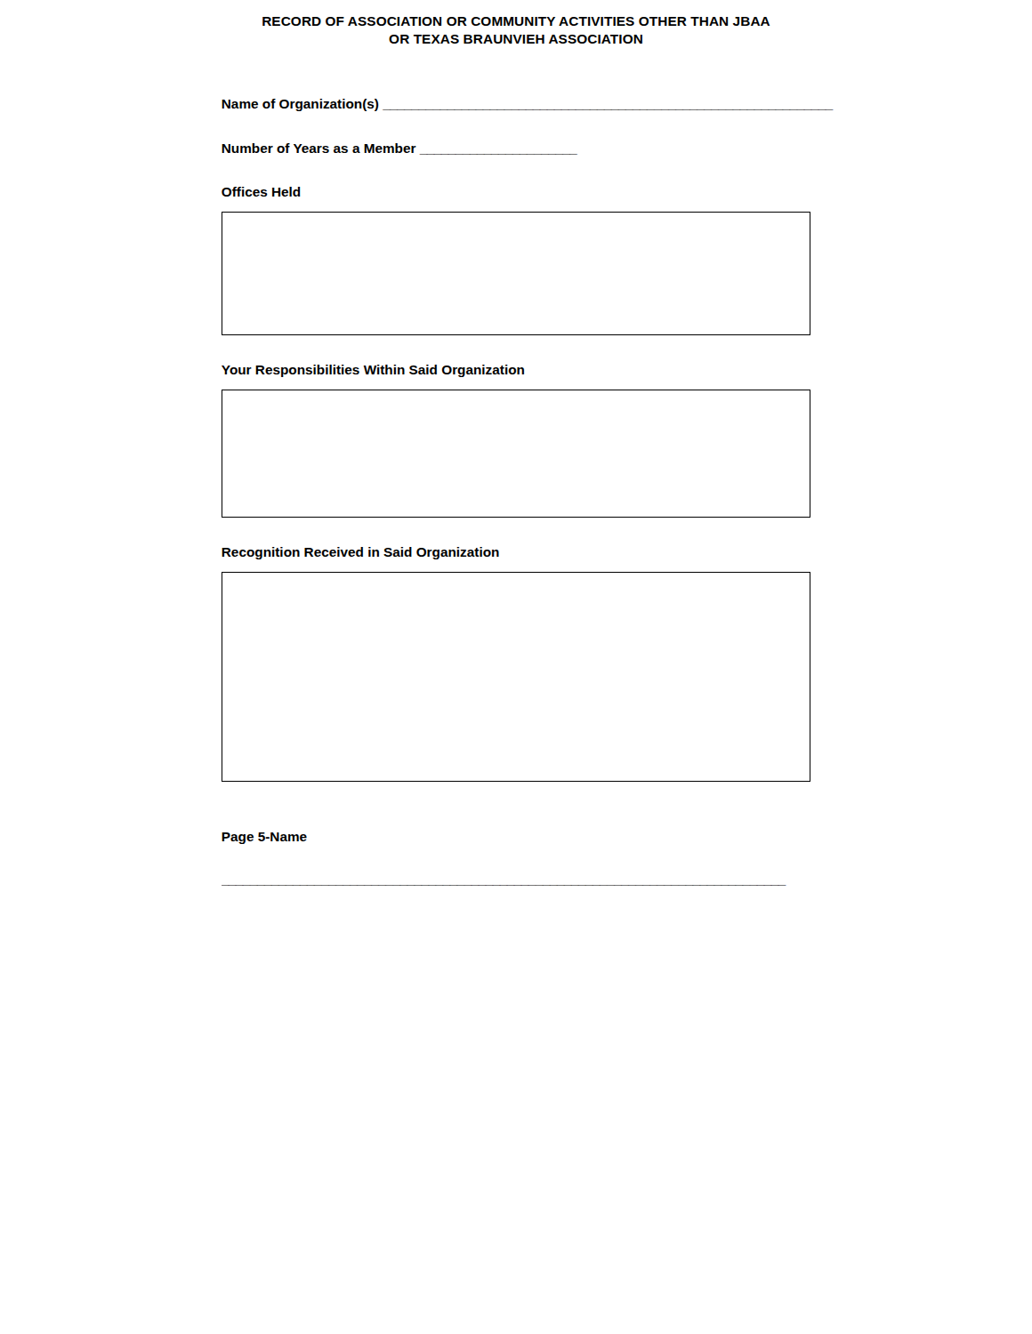RECORD OF ASSOCIATION OR COMMUNITY ACTIVITIES OTHER THAN JBAA OR TEXAS BRAUNVIEH ASSOCIATION
Name of Organization(s) _______________________________________________________________
Number of Years as a Member ______________________
Offices Held
Your Responsibilities Within Said Organization
Recognition Received in Said Organization
Page 5-Name
_______________________________________________________________________________